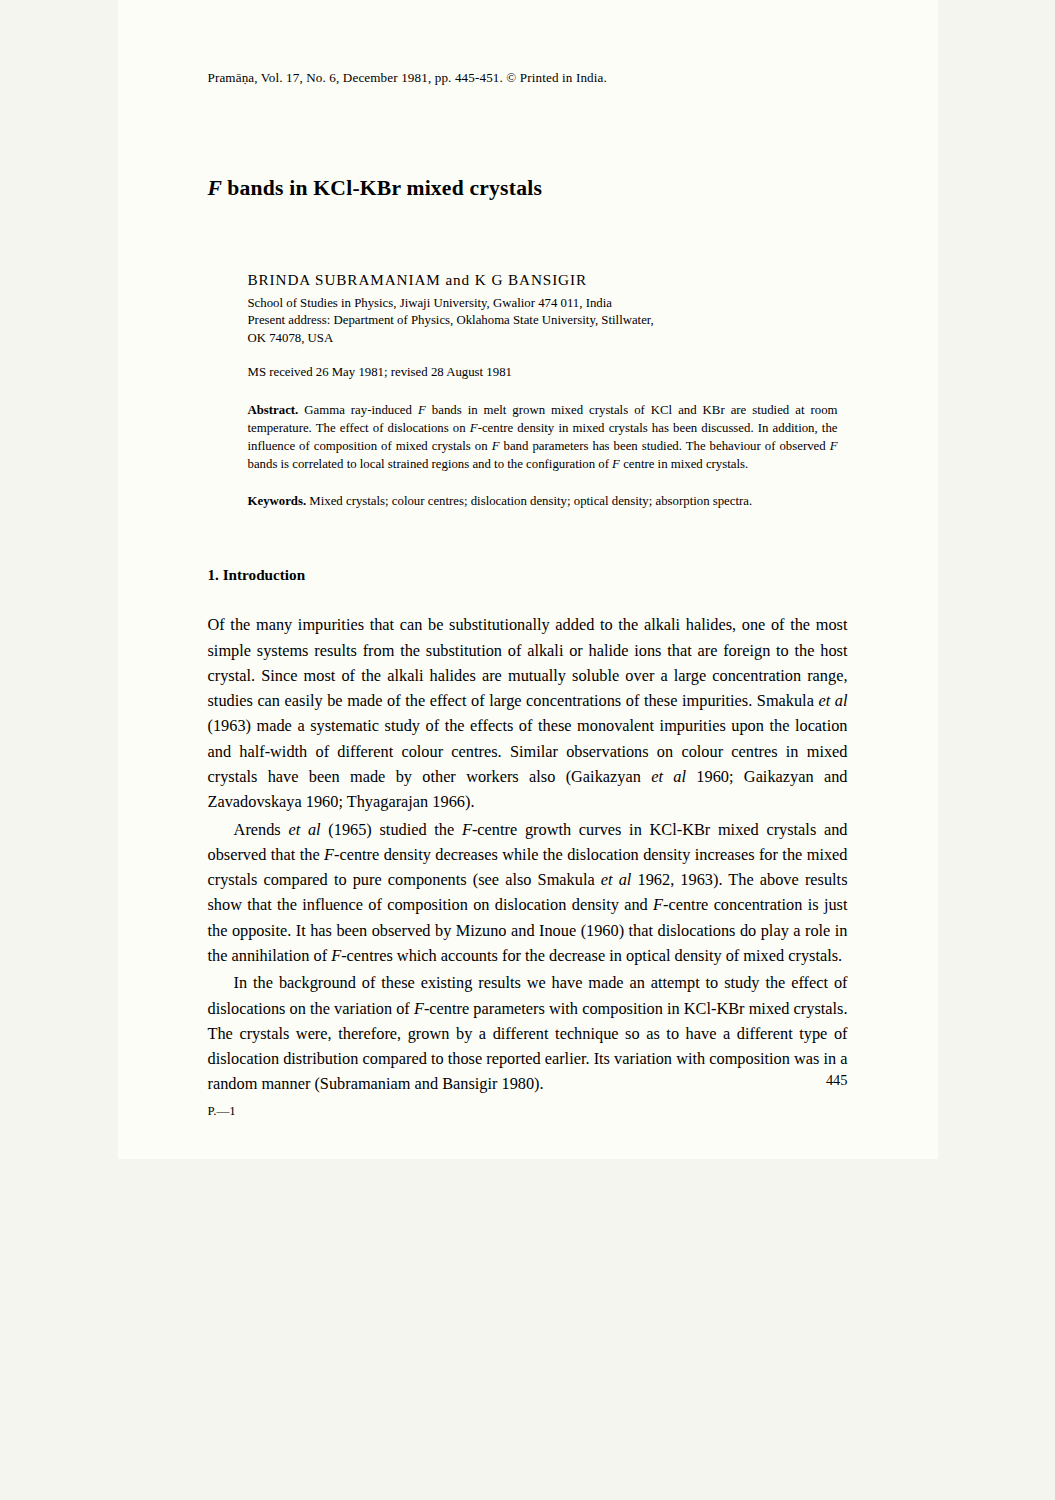Pramāṇa, Vol. 17, No. 6, December 1981, pp. 445-451. © Printed in India.
F bands in KCl-KBr mixed crystals
BRINDA SUBRAMANIAM and K G BANSIGIR
School of Studies in Physics, Jiwaji University, Gwalior 474 011, India
Present address: Department of Physics, Oklahoma State University, Stillwater,
OK 74078, USA
MS received 26 May 1981; revised 28 August 1981
Abstract. Gamma ray-induced F bands in melt grown mixed crystals of KCl and KBr are studied at room temperature. The effect of dislocations on F-centre density in mixed crystals has been discussed. In addition, the influence of composition of mixed crystals on F band parameters has been studied. The behaviour of observed F bands is correlated to local strained regions and to the configuration of F centre in mixed crystals.
Keywords. Mixed crystals; colour centres; dislocation density; optical density; absorption spectra.
1. Introduction
Of the many impurities that can be substitutionally added to the alkali halides, one of the most simple systems results from the substitution of alkali or halide ions that are foreign to the host crystal. Since most of the alkali halides are mutually soluble over a large concentration range, studies can easily be made of the effect of large concentrations of these impurities. Smakula et al (1963) made a systematic study of the effects of these monovalent impurities upon the location and half-width of different colour centres. Similar observations on colour centres in mixed crystals have been made by other workers also (Gaikazyan et al 1960; Gaikazyan and Zavadovskaya 1960; Thyagarajan 1966).
Arends et al (1965) studied the F-centre growth curves in KCl-KBr mixed crystals and observed that the F-centre density decreases while the dislocation density increases for the mixed crystals compared to pure components (see also Smakula et al 1962, 1963). The above results show that the influence of composition on dislocation density and F-centre concentration is just the opposite. It has been observed by Mizuno and Inoue (1960) that dislocations do play a role in the annihilation of F-centres which accounts for the decrease in optical density of mixed crystals.
In the background of these existing results we have made an attempt to study the effect of dislocations on the variation of F-centre parameters with composition in KCl-KBr mixed crystals. The crystals were, therefore, grown by a different technique so as to have a different type of dislocation distribution compared to those reported earlier. Its variation with composition was in a random manner (Subramaniam and Bansigir 1980).
445
P.—1